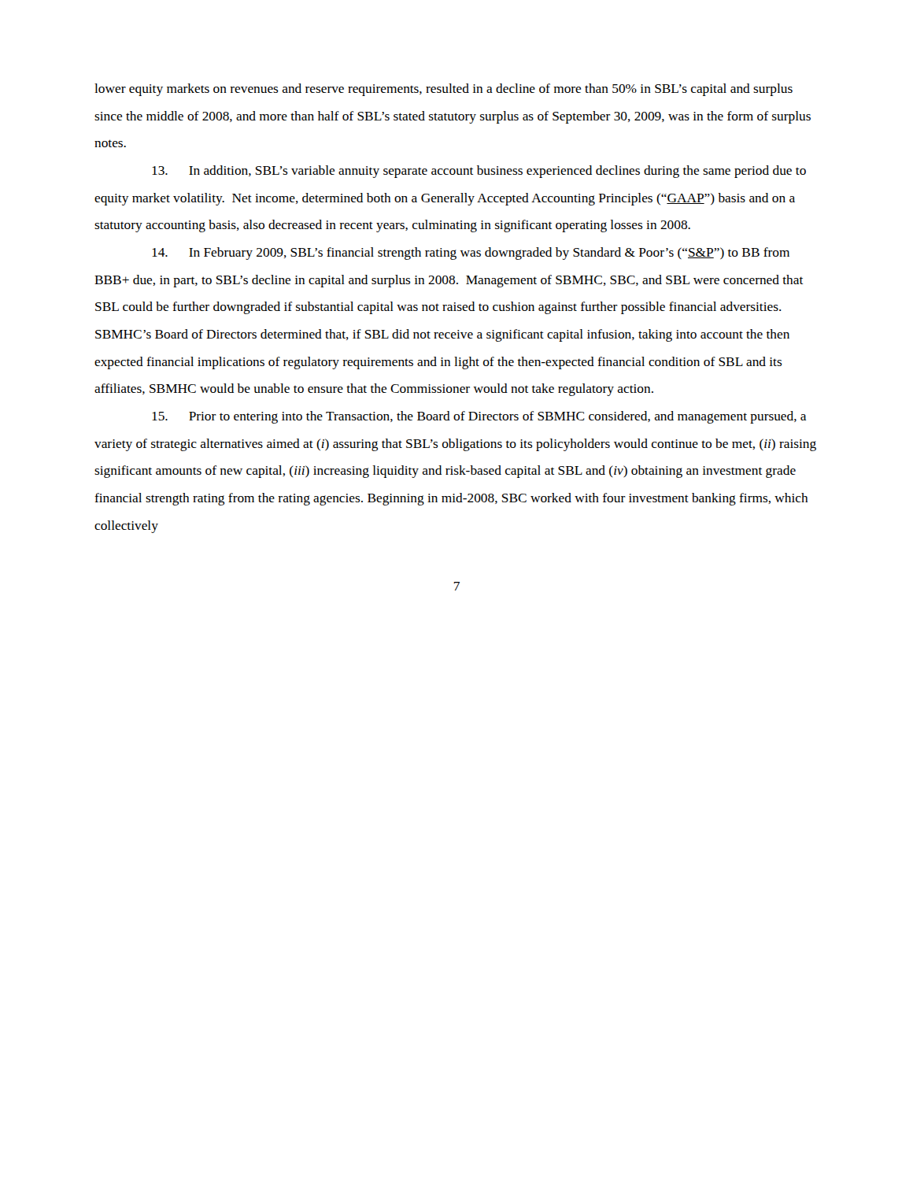lower equity markets on revenues and reserve requirements, resulted in a decline of more than 50% in SBL’s capital and surplus since the middle of 2008, and more than half of SBL’s stated statutory surplus as of September 30, 2009, was in the form of surplus notes.
13. In addition, SBL’s variable annuity separate account business experienced declines during the same period due to equity market volatility. Net income, determined both on a Generally Accepted Accounting Principles (“GAAP”) basis and on a statutory accounting basis, also decreased in recent years, culminating in significant operating losses in 2008.
14. In February 2009, SBL’s financial strength rating was downgraded by Standard & Poor’s (“S&P”) to BB from BBB+ due, in part, to SBL’s decline in capital and surplus in 2008. Management of SBMHC, SBC, and SBL were concerned that SBL could be further downgraded if substantial capital was not raised to cushion against further possible financial adversities. SBMHC’s Board of Directors determined that, if SBL did not receive a significant capital infusion, taking into account the then expected financial implications of regulatory requirements and in light of the then-expected financial condition of SBL and its affiliates, SBMHC would be unable to ensure that the Commissioner would not take regulatory action.
15. Prior to entering into the Transaction, the Board of Directors of SBMHC considered, and management pursued, a variety of strategic alternatives aimed at (i) assuring that SBL’s obligations to its policyholders would continue to be met, (ii) raising significant amounts of new capital, (iii) increasing liquidity and risk-based capital at SBL and (iv) obtaining an investment grade financial strength rating from the rating agencies. Beginning in mid-2008, SBC worked with four investment banking firms, which collectively
7